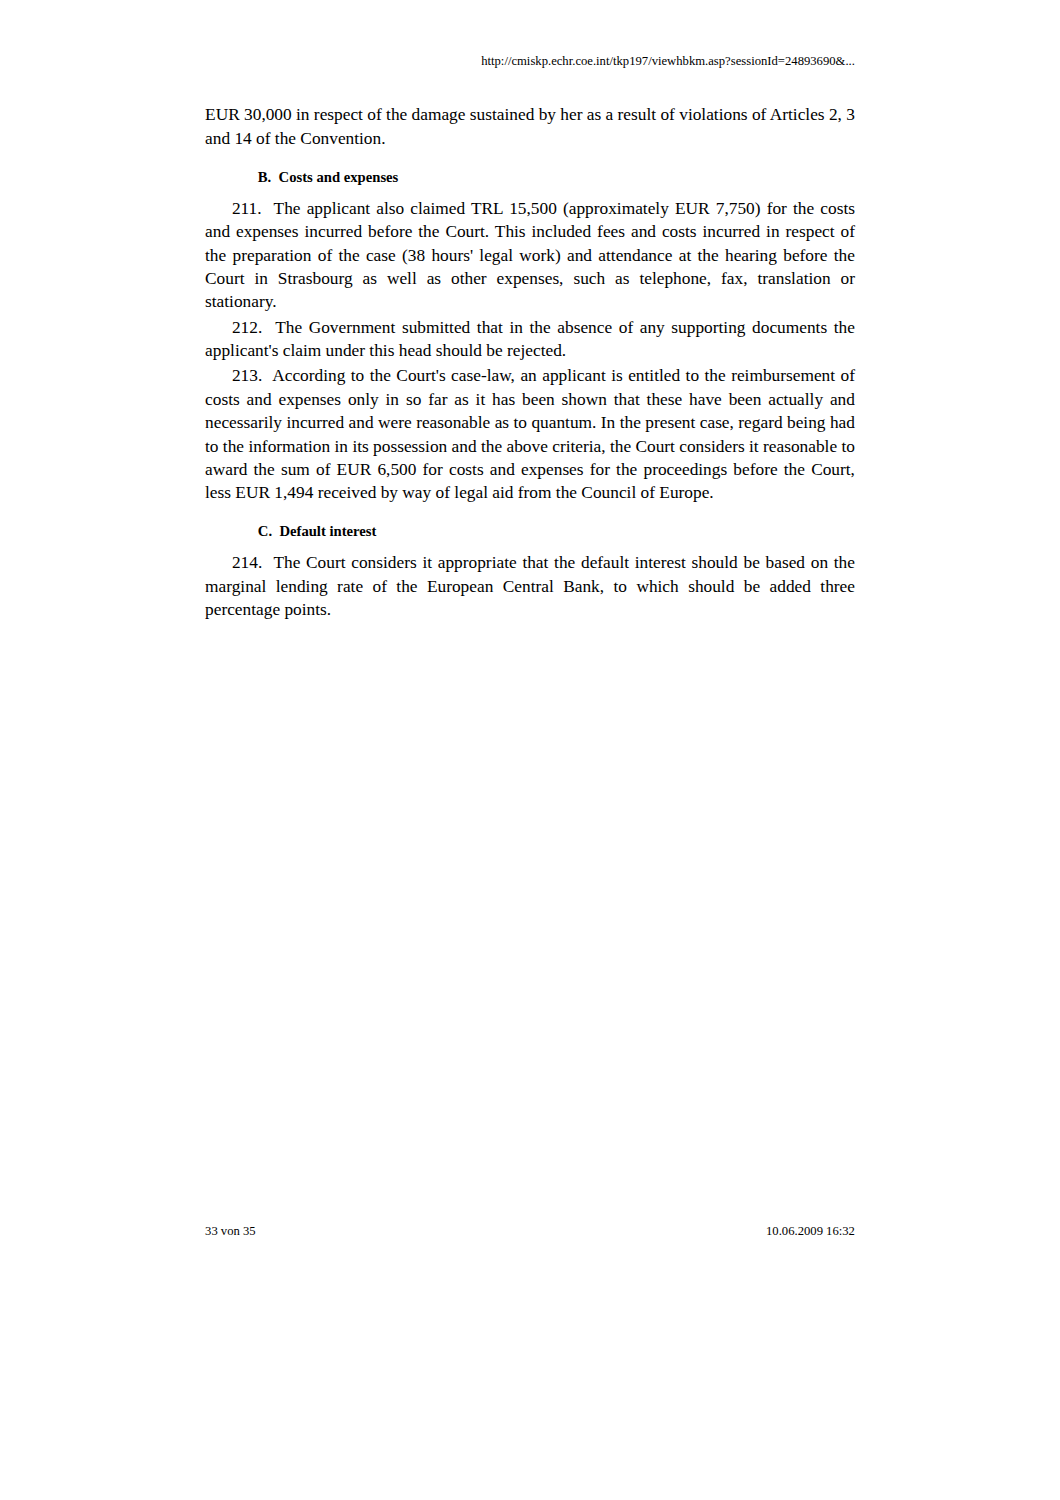http://cmiskp.echr.coe.int/tkp197/viewhbkm.asp?sessionId=24893690&...
EUR 30,000 in respect of the damage sustained by her as a result of violations of Articles 2, 3 and 14 of the Convention.
B. Costs and expenses
211. The applicant also claimed TRL 15,500 (approximately EUR 7,750) for the costs and expenses incurred before the Court. This included fees and costs incurred in respect of the preparation of the case (38 hours' legal work) and attendance at the hearing before the Court in Strasbourg as well as other expenses, such as telephone, fax, translation or stationary.
212. The Government submitted that in the absence of any supporting documents the applicant's claim under this head should be rejected.
213. According to the Court's case-law, an applicant is entitled to the reimbursement of costs and expenses only in so far as it has been shown that these have been actually and necessarily incurred and were reasonable as to quantum. In the present case, regard being had to the information in its possession and the above criteria, the Court considers it reasonable to award the sum of EUR 6,500 for costs and expenses for the proceedings before the Court, less EUR 1,494 received by way of legal aid from the Council of Europe.
C. Default interest
214. The Court considers it appropriate that the default interest should be based on the marginal lending rate of the European Central Bank, to which should be added three percentage points.
33 von 35 10.06.2009 16:32